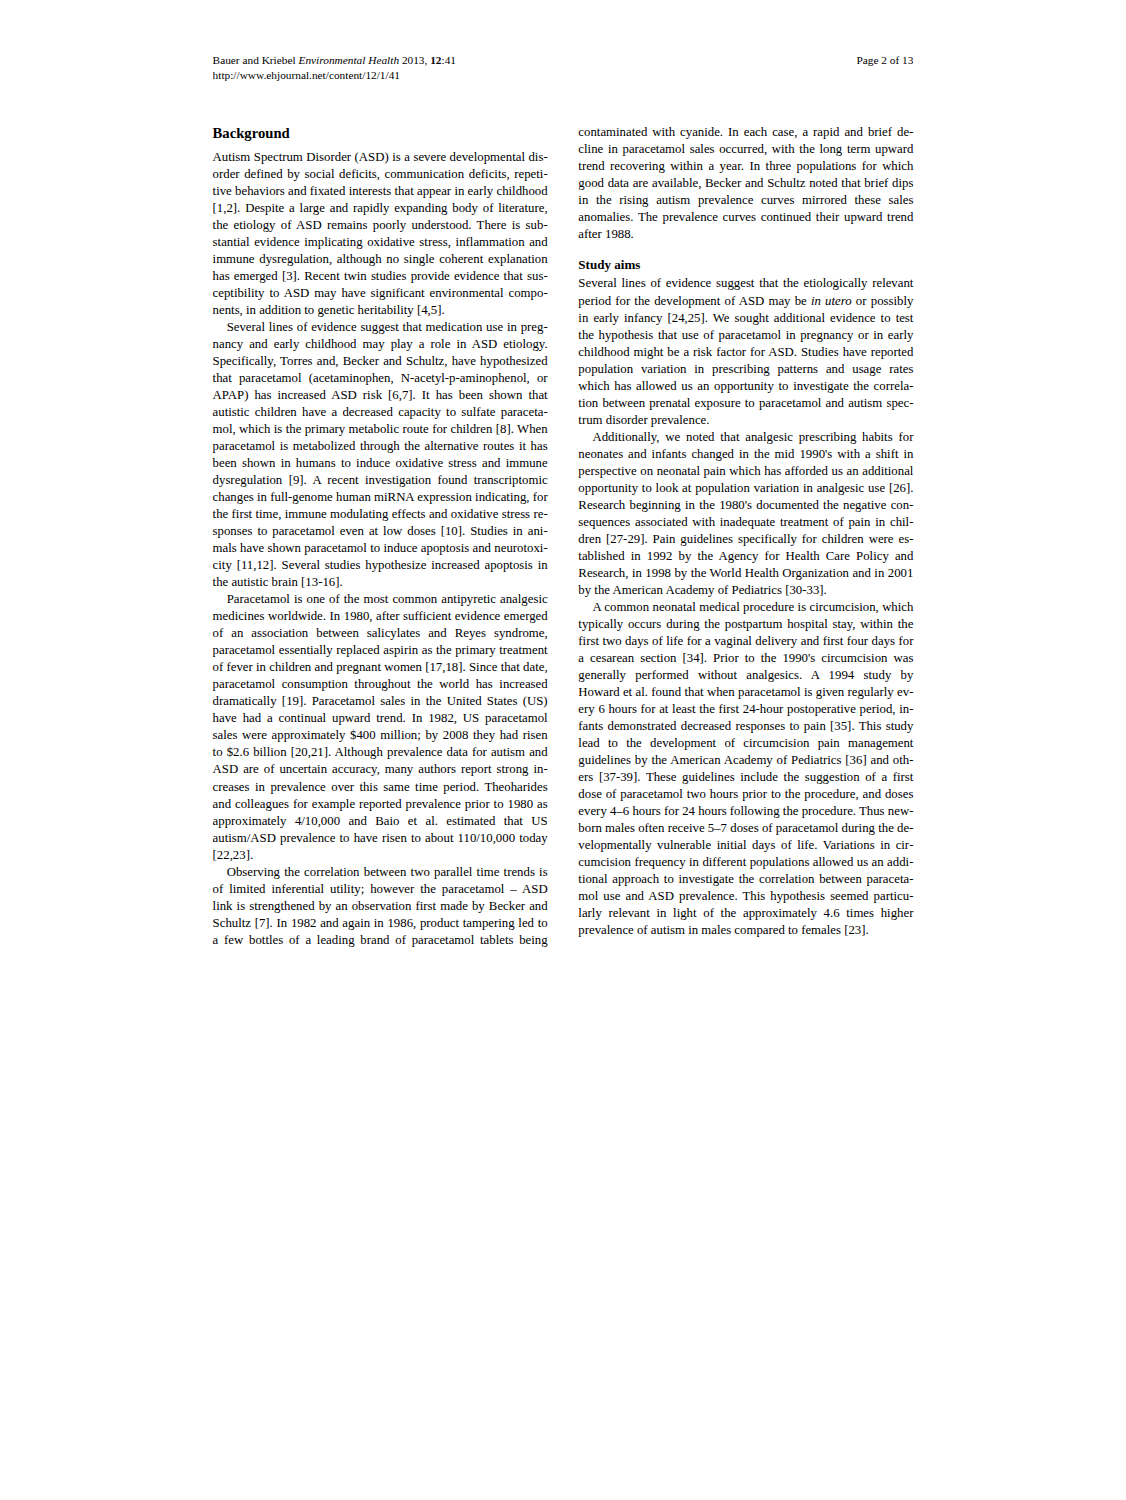Bauer and Kriebel Environmental Health 2013, 12:41 http://www.ehjournal.net/content/12/1/41
Page 2 of 13
Background
Autism Spectrum Disorder (ASD) is a severe developmental disorder defined by social deficits, communication deficits, repetitive behaviors and fixated interests that appear in early childhood [1,2]. Despite a large and rapidly expanding body of literature, the etiology of ASD remains poorly understood. There is substantial evidence implicating oxidative stress, inflammation and immune dysregulation, although no single coherent explanation has emerged [3]. Recent twin studies provide evidence that susceptibility to ASD may have significant environmental components, in addition to genetic heritability [4,5].
Several lines of evidence suggest that medication use in pregnancy and early childhood may play a role in ASD etiology. Specifically, Torres and, Becker and Schultz, have hypothesized that paracetamol (acetaminophen, N-acetyl-p-aminophenol, or APAP) has increased ASD risk [6,7]. It has been shown that autistic children have a decreased capacity to sulfate paracetamol, which is the primary metabolic route for children [8]. When paracetamol is metabolized through the alternative routes it has been shown in humans to induce oxidative stress and immune dysregulation [9]. A recent investigation found transcriptomic changes in full-genome human miRNA expression indicating, for the first time, immune modulating effects and oxidative stress responses to paracetamol even at low doses [10]. Studies in animals have shown paracetamol to induce apoptosis and neurotoxicity [11,12]. Several studies hypothesize increased apoptosis in the autistic brain [13-16].
Paracetamol is one of the most common antipyretic analgesic medicines worldwide. In 1980, after sufficient evidence emerged of an association between salicylates and Reyes syndrome, paracetamol essentially replaced aspirin as the primary treatment of fever in children and pregnant women [17,18]. Since that date, paracetamol consumption throughout the world has increased dramatically [19]. Paracetamol sales in the United States (US) have had a continual upward trend. In 1982, US paracetamol sales were approximately $400 million; by 2008 they had risen to $2.6 billion [20,21]. Although prevalence data for autism and ASD are of uncertain accuracy, many authors report strong increases in prevalence over this same time period. Theoharides and colleagues for example reported prevalence prior to 1980 as approximately 4/10,000 and Baio et al. estimated that US autism/ASD prevalence to have risen to about 110/10,000 today [22,23].
Observing the correlation between two parallel time trends is of limited inferential utility; however the paracetamol – ASD link is strengthened by an observation first made by Becker and Schultz [7]. In 1982 and again in 1986, product tampering led to a few bottles of a leading brand of paracetamol tablets being contaminated with cyanide. In each case, a rapid and brief decline in paracetamol sales occurred, with the long term upward trend recovering within a year. In three populations for which good data are available, Becker and Schultz noted that brief dips in the rising autism prevalence curves mirrored these sales anomalies. The prevalence curves continued their upward trend after 1988.
Study aims
Several lines of evidence suggest that the etiologically relevant period for the development of ASD may be in utero or possibly in early infancy [24,25]. We sought additional evidence to test the hypothesis that use of paracetamol in pregnancy or in early childhood might be a risk factor for ASD. Studies have reported population variation in prescribing patterns and usage rates which has allowed us an opportunity to investigate the correlation between prenatal exposure to paracetamol and autism spectrum disorder prevalence.
Additionally, we noted that analgesic prescribing habits for neonates and infants changed in the mid 1990's with a shift in perspective on neonatal pain which has afforded us an additional opportunity to look at population variation in analgesic use [26]. Research beginning in the 1980's documented the negative consequences associated with inadequate treatment of pain in children [27-29]. Pain guidelines specifically for children were established in 1992 by the Agency for Health Care Policy and Research, in 1998 by the World Health Organization and in 2001 by the American Academy of Pediatrics [30-33].
A common neonatal medical procedure is circumcision, which typically occurs during the postpartum hospital stay, within the first two days of life for a vaginal delivery and first four days for a cesarean section [34]. Prior to the 1990's circumcision was generally performed without analgesics. A 1994 study by Howard et al. found that when paracetamol is given regularly every 6 hours for at least the first 24-hour postoperative period, infants demonstrated decreased responses to pain [35]. This study lead to the development of circumcision pain management guidelines by the American Academy of Pediatrics [36] and others [37-39]. These guidelines include the suggestion of a first dose of paracetamol two hours prior to the procedure, and doses every 4–6 hours for 24 hours following the procedure. Thus newborn males often receive 5–7 doses of paracetamol during the developmentally vulnerable initial days of life. Variations in circumcision frequency in different populations allowed us an additional approach to investigate the correlation between paracetamol use and ASD prevalence. This hypothesis seemed particularly relevant in light of the approximately 4.6 times higher prevalence of autism in males compared to females [23].